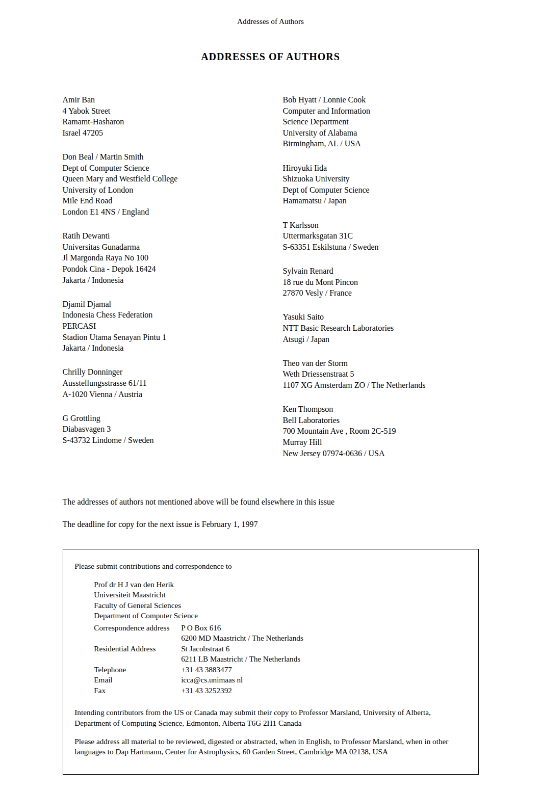Addresses of Authors
ADDRESSES OF AUTHORS
Amir Ban
4 Yabok Street
Ramamt-Hasharon
Israel 47205 Don Beal / Martin Smith
Dept of Computer Science
Queen Mary and Westfield College
University of London
Mile End Road
London E1 4NS / England Ratih Dewanti
Universitas Gunadarma
Jl Margonda Raya No 100
Pondok Cina - Depok 16424
Jakarta / Indonesia Djamil Djamal
Indonesia Chess Federation
PERCASI
Stadion Utama Senayan Pintu 1
Jakarta / Indonesia Chrilly Donninger
Ausstellungsstrasse 61/11
A-1020 Vienna / Austria G Grottling
Diabasvagen 3
S-43732 Lindome / Sweden
Bob Hyatt / Lonnie Cook
Computer and Information
Science Department
University of Alabama
Birmingham, AL / USA Hiroyuki Iida
Shizuoka University
Dept of Computer Science
Hamamatsu / Japan T Karlsson
Uttermarksgatan 31C
S-63351 Eskilstuna / Sweden Sylvain Renard
18 rue du Mont Pincon
27870 Vesly / France Yasuki Saito
NTT Basic Research Laboratories
Atsugi / Japan Theo van der Storm
Weth Driessenstraat 5
1107 XG Amsterdam ZO / The Netherlands Ken Thompson
Bell Laboratories
700 Mountain Ave , Room 2C-519
Murray Hill
New Jersey 07974-0636 / USA
The addresses of authors not mentioned above will be found elsewhere in this issue
The deadline for copy for the next issue is February 1, 1997
Please submit contributions and correspondence to
Prof dr H J van den Herik
Universiteit Maastricht
Faculty of General Sciences
Department of Computer Science
| Correspondence address | P O Box 616 6200 MD Maastricht / The Netherlands |
| Residential Address | St Jacobstraat 6 6211 LB Maastricht / The Netherlands |
| Telephone | +31 43 3883477 |
| Email | icca@cs.unimaas nl |
| Fax | +31 43 3252392 |
Intending contributors from the US or Canada may submit their copy to Professor Marsland, University of Alberta, Department of Computing Science, Edmonton, Alberta T6G 2H1 Canada
Please address all material to be reviewed, digested or abstracted, when in English, to Professor Marsland, when in other languages to Dap Hartmann, Center for Astrophysics, 60 Garden Street, Cambridge MA 02138, USA